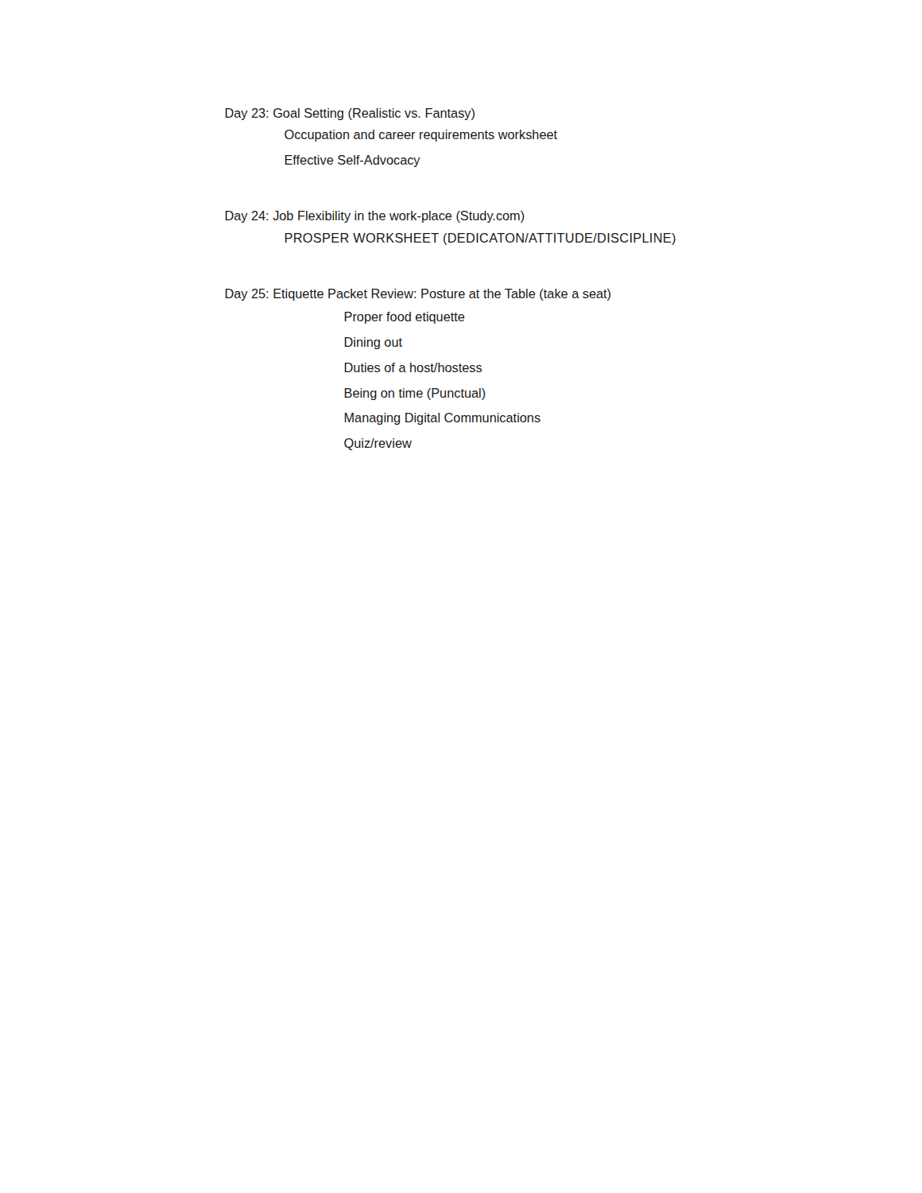Day 23: Goal Setting (Realistic vs. Fantasy)
Occupation and career requirements worksheet
Effective Self-Advocacy
Day 24: Job Flexibility in the work-place (Study.com)
PROSPER WORKSHEET (DEDICATON/ATTITUDE/DISCIPLINE)
Day 25: Etiquette Packet Review: Posture at the Table (take a seat)
Proper food etiquette
Dining out
Duties of a host/hostess
Being on time (Punctual)
Managing Digital Communications
Quiz/review